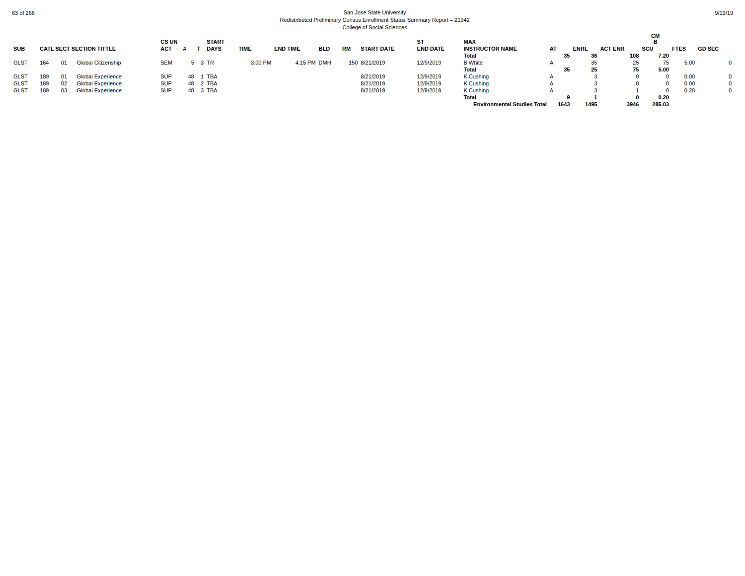63 of 266
San Jose State University
Redistributed Preliminary Census Enrollment Status Summary Report – 21942
College of Social Sciences
9/19/19
| | | | | CS UN | | START | | | | | | ST | MAX | | | | CM B |
| --- | --- | --- | --- | --- | --- | --- | --- | --- | --- | --- | --- | --- | --- | --- | --- | --- | --- |
| SUB | CATL SECT SECTION TITTLE | ACT | # | T | DAYS | TIME | END TIME | BLD | RM | START DATE | END DATE | INSTRUCTOR NAME | AT | ENRL | ACT ENR | SCU | FTES | GD SEC |
| | Total | 35 | 36 | 108 | 7.20 | |
| GLST | 164 | 01 | Global Citizenship | SEM | 5 | 3 | TR | 3:00 PM | 4:15 PM | DMH | 150 | 8/21/2019 | 12/9/2019 | B White | A | 35 | 25 | 75 | 5.00 | 0 |
| | Total | 35 | 25 | 75 | 5.00 | |
| GLST | 189 | 01 | Global Experience | SUP | 48 | 1 | TBA | | | | | 8/21/2019 | 12/9/2019 | K Cushing | A | 3 | 0 | 0 | 0.00 | 0 |
| GLST | 189 | 02 | Global Experience | SUP | 48 | 2 | TBA | | | | | 8/21/2019 | 12/9/2019 | K Cushing | A | 3 | 0 | 0 | 0.00 | 0 |
| GLST | 189 | 03 | Global Experience | SUP | 48 | 3 | TBA | | | | | 8/21/2019 | 12/9/2019 | K Cushing | A | 3 | 1 | 0 | 0.20 | 0 |
| | Total | 9 | 1 | 0 | 0.20 | |
| Environmental Studies Total | 1643 | 1495 | 3946 | 285.03 | |